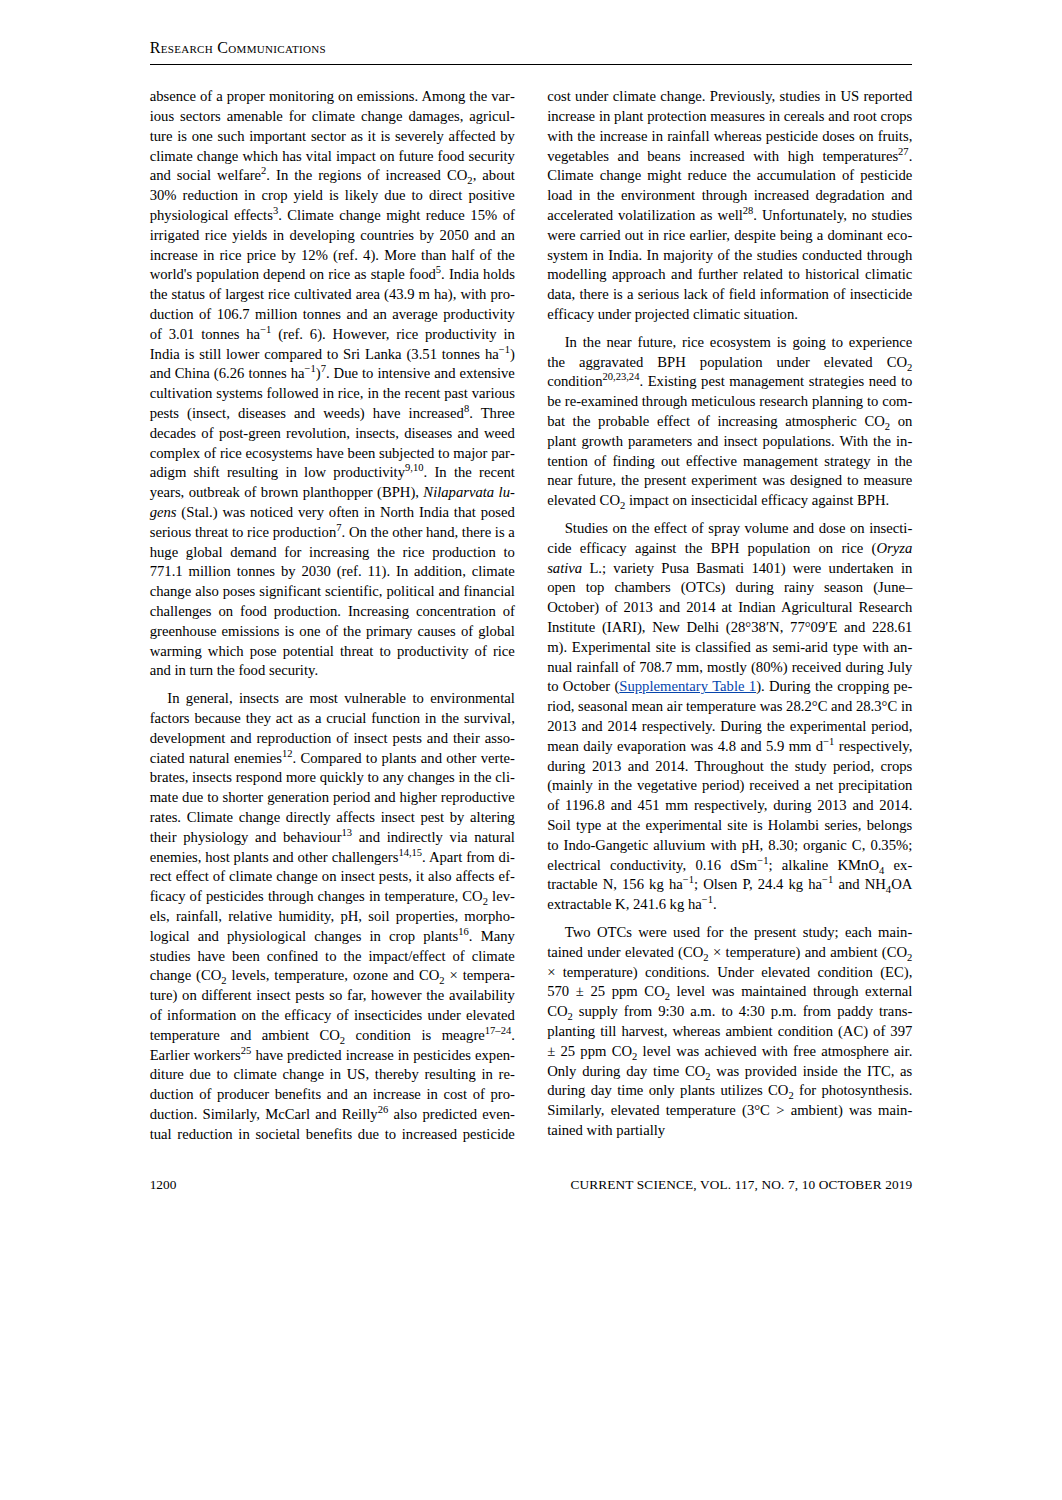Research Communications
absence of a proper monitoring on emissions. Among the various sectors amenable for climate change damages, agriculture is one such important sector as it is severely affected by climate change which has vital impact on future food security and social welfare2. In the regions of increased CO2, about 30% reduction in crop yield is likely due to direct positive physiological effects3. Climate change might reduce 15% of irrigated rice yields in developing countries by 2050 and an increase in rice price by 12% (ref. 4). More than half of the world's population depend on rice as staple food5. India holds the status of largest rice cultivated area (43.9 m ha), with production of 106.7 million tonnes and an average productivity of 3.01 tonnes ha−1 (ref. 6). However, rice productivity in India is still lower compared to Sri Lanka (3.51 tonnes ha−1) and China (6.26 tonnes ha−1)7. Due to intensive and extensive cultivation systems followed in rice, in the recent past various pests (insect, diseases and weeds) have increased8. Three decades of post-green revolution, insects, diseases and weed complex of rice ecosystems have been subjected to major paradigm shift resulting in low productivity9,10. In the recent years, outbreak of brown planthopper (BPH), Nilaparvata lugens (Stal.) was noticed very often in North India that posed serious threat to rice production7. On the other hand, there is a huge global demand for increasing the rice production to 771.1 million tonnes by 2030 (ref. 11). In addition, climate change also poses significant scientific, political and financial challenges on food production. Increasing concentration of greenhouse emissions is one of the primary causes of global warming which pose potential threat to productivity of rice and in turn the food security.
In general, insects are most vulnerable to environmental factors because they act as a crucial function in the survival, development and reproduction of insect pests and their associated natural enemies12. Compared to plants and other vertebrates, insects respond more quickly to any changes in the climate due to shorter generation period and higher reproductive rates. Climate change directly affects insect pest by altering their physiology and behaviour13 and indirectly via natural enemies, host plants and other challengers14,15. Apart from direct effect of climate change on insect pests, it also affects efficacy of pesticides through changes in temperature, CO2 levels, rainfall, relative humidity, pH, soil properties, morphological and physiological changes in crop plants16. Many studies have been confined to the impact/effect of climate change (CO2 levels, temperature, ozone and CO2 × temperature) on different insect pests so far, however the availability of information on the efficacy of insecticides under elevated temperature and ambient CO2 condition is meagre17–24. Earlier workers25 have predicted increase in pesticides expenditure due to climate change in US, thereby resulting in reduction of producer benefits and an increase in cost of production. Similarly, McCarl and Reilly26 also predicted eventual reduction in societal benefits due to increased pesticide cost under climate change. Previously, studies in US reported increase in plant protection measures in cereals and root crops with the increase in rainfall whereas pesticide doses on fruits, vegetables and beans increased with high temperatures27. Climate change might reduce the accumulation of pesticide load in the environment through increased degradation and accelerated volatilization as well28. Unfortunately, no studies were carried out in rice earlier, despite being a dominant ecosystem in India. In majority of the studies conducted through modelling approach and further related to historical climatic data, there is a serious lack of field information of insecticide efficacy under projected climatic situation.
In the near future, rice ecosystem is going to experience the aggravated BPH population under elevated CO2 condition20,23,24. Existing pest management strategies need to be re-examined through meticulous research planning to combat the probable effect of increasing atmospheric CO2 on plant growth parameters and insect populations. With the intention of finding out effective management strategy in the near future, the present experiment was designed to measure elevated CO2 impact on insecticidal efficacy against BPH.
Studies on the effect of spray volume and dose on insecticide efficacy against the BPH population on rice (Oryza sativa L.; variety Pusa Basmati 1401) were undertaken in open top chambers (OTCs) during rainy season (June–October) of 2013 and 2014 at Indian Agricultural Research Institute (IARI), New Delhi (28°38′N, 77°09′E and 228.61 m). Experimental site is classified as semi-arid type with annual rainfall of 708.7 mm, mostly (80%) received during July to October (Supplementary Table 1). During the cropping period, seasonal mean air temperature was 28.2°C and 28.3°C in 2013 and 2014 respectively. During the experimental period, mean daily evaporation was 4.8 and 5.9 mm d−1 respectively, during 2013 and 2014. Throughout the study period, crops (mainly in the vegetative period) received a net precipitation of 1196.8 and 451 mm respectively, during 2013 and 2014. Soil type at the experimental site is Holambi series, belongs to Indo-Gangetic alluvium with pH, 8.30; organic C, 0.35%; electrical conductivity, 0.16 dSm−1; alkaline KMnO4 extractable N, 156 kg ha−1; Olsen P, 24.4 kg ha−1 and NH4OA extractable K, 241.6 kg ha−1.
Two OTCs were used for the present study; each maintained under elevated (CO2 × temperature) and ambient (CO2 × temperature) conditions. Under elevated condition (EC), 570 ± 25 ppm CO2 level was maintained through external CO2 supply from 9:30 a.m. to 4:30 p.m. from paddy transplanting till harvest, whereas ambient condition (AC) of 397 ± 25 ppm CO2 level was achieved with free atmosphere air. Only during day time CO2 was provided inside the ITC, as during day time only plants utilizes CO2 for photosynthesis. Similarly, elevated temperature (3°C > ambient) was maintained with partially
1200 CURRENT SCIENCE, VOL. 117, NO. 7, 10 OCTOBER 2019